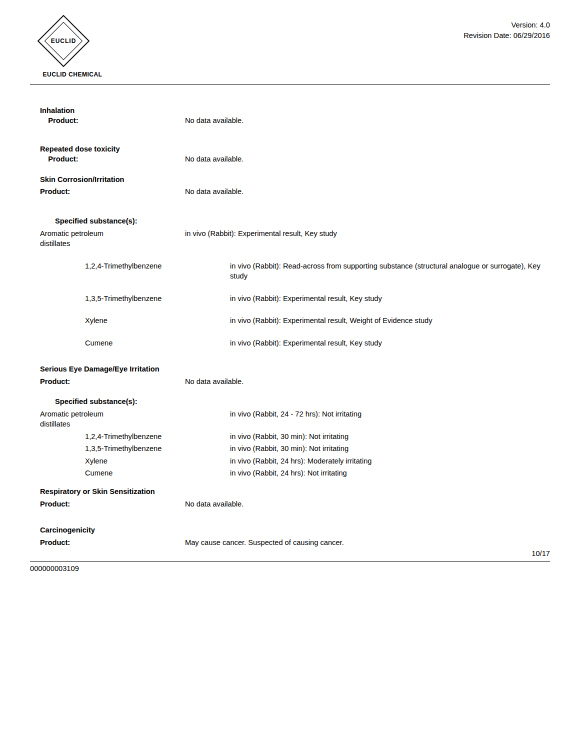EUCLID
EUCLID CHEMICAL
Version: 4.0
Revision Date: 06/29/2016
| Inhalation Product: | No data available. |
| Repeated dose toxicity Product: | No data available. |
Skin Corrosion/Irritation
| Product: | No data available. |
Specified substance(s):
| Aromatic petroleum distillates | in vivo (Rabbit): Experimental result, Key study |
| 1,2,4-Trimethylbenzene | in vivo (Rabbit): Read-across from supporting substance (structural analogue or surrogate), Key study |
| 1,3,5-Trimethylbenzene | in vivo (Rabbit): Experimental result, Key study |
| Xylene | in vivo (Rabbit): Experimental result, Weight of Evidence study |
| Cumene | in vivo (Rabbit): Experimental result, Key study |
Serious Eye Damage/Eye Irritation
| Product: | No data available. |
Specified substance(s):
| Aromatic petroleum distillates | in vivo (Rabbit, 24 - 72 hrs): Not irritating |
| 1,2,4-Trimethylbenzene | in vivo (Rabbit, 30 min): Not irritating |
| 1,3,5-Trimethylbenzene | in vivo (Rabbit, 30 min): Not irritating |
| Xylene | in vivo (Rabbit, 24 hrs): Moderately irritating |
| Cumene | in vivo (Rabbit, 24 hrs): Not irritating |
Respiratory or Skin Sensitization
| Product: | No data available. |
Carcinogenicity
| Product: | May cause cancer. Suspected of causing cancer. |
10/17
000000003109